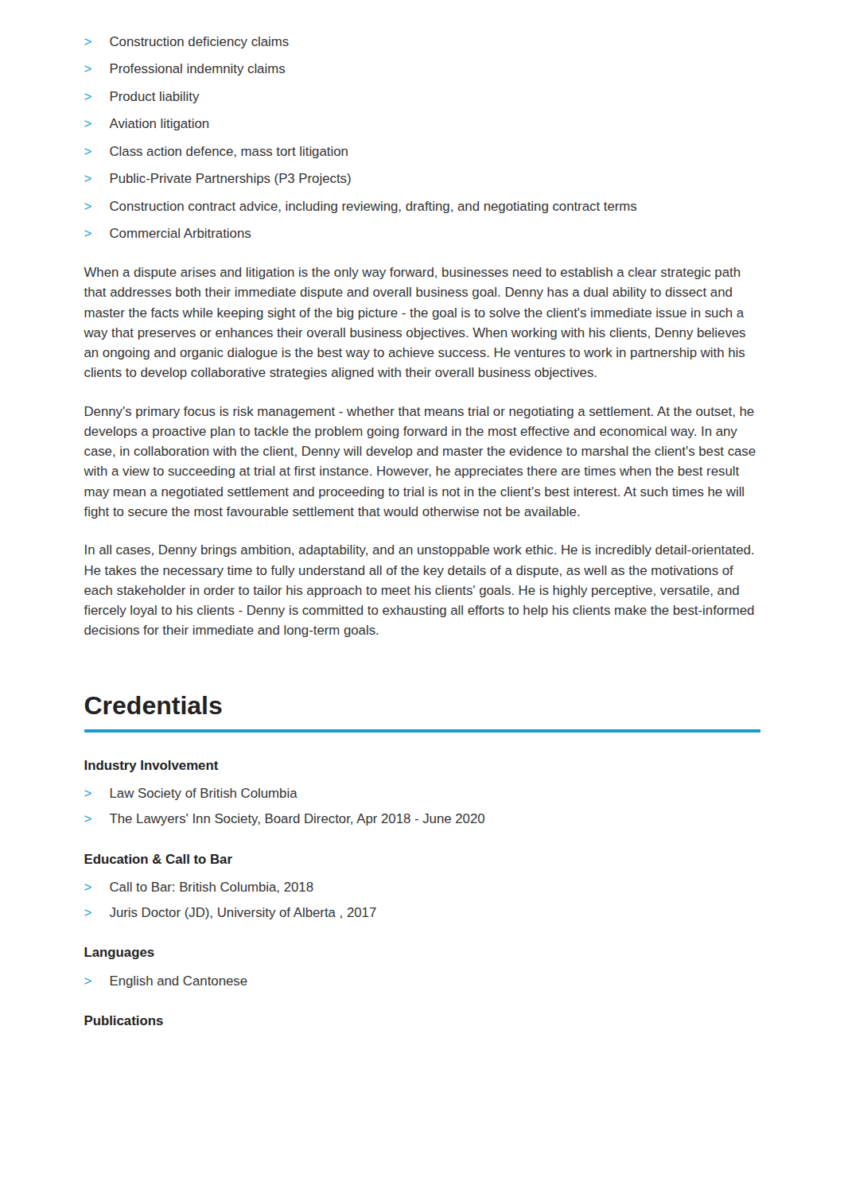Construction deficiency claims
Professional indemnity claims
Product liability
Aviation litigation
Class action defence, mass tort litigation
Public-Private Partnerships (P3 Projects)
Construction contract advice, including reviewing, drafting, and negotiating contract terms
Commercial Arbitrations
When a dispute arises and litigation is the only way forward, businesses need to establish a clear strategic path that addresses both their immediate dispute and overall business goal. Denny has a dual ability to dissect and master the facts while keeping sight of the big picture - the goal is to solve the client's immediate issue in such a way that preserves or enhances their overall business objectives. When working with his clients, Denny believes an ongoing and organic dialogue is the best way to achieve success. He ventures to work in partnership with his clients to develop collaborative strategies aligned with their overall business objectives.
Denny's primary focus is risk management - whether that means trial or negotiating a settlement. At the outset, he develops a proactive plan to tackle the problem going forward in the most effective and economical way. In any case, in collaboration with the client, Denny will develop and master the evidence to marshal the client's best case with a view to succeeding at trial at first instance. However, he appreciates there are times when the best result may mean a negotiated settlement and proceeding to trial is not in the client's best interest. At such times he will fight to secure the most favourable settlement that would otherwise not be available.
In all cases, Denny brings ambition, adaptability, and an unstoppable work ethic. He is incredibly detail-orientated. He takes the necessary time to fully understand all of the key details of a dispute, as well as the motivations of each stakeholder in order to tailor his approach to meet his clients' goals. He is highly perceptive, versatile, and fiercely loyal to his clients - Denny is committed to exhausting all efforts to help his clients make the best-informed decisions for their immediate and long-term goals.
Credentials
Industry Involvement
Law Society of British Columbia
The Lawyers' Inn Society, Board Director, Apr 2018 - June 2020
Education & Call to Bar
Call to Bar: British Columbia, 2018
Juris Doctor (JD), University of Alberta , 2017
Languages
English and Cantonese
Publications